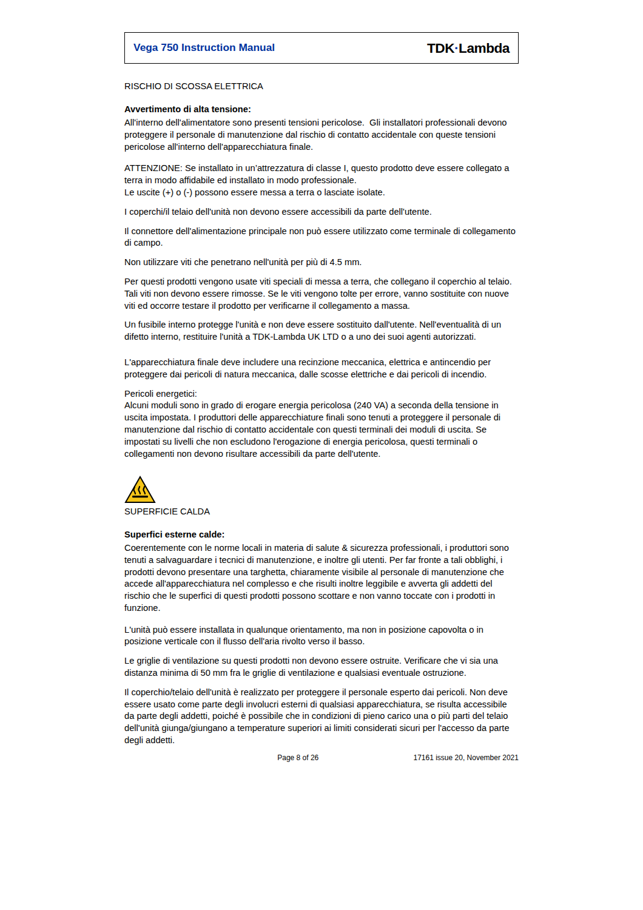Vega 750 Instruction Manual
TDK·Lambda
RISCHIO DI SCOSSA ELETTRICA
Avvertimento di alta tensione:
All'interno dell'alimentatore sono presenti tensioni pericolose. Gli installatori professionali devono proteggere il personale di manutenzione dal rischio di contatto accidentale con queste tensioni pericolose all'interno dell'apparecchiatura finale.
ATTENZIONE: Se installato in un’attrezzatura di classe I, questo prodotto deve essere collegato a terra in modo affidabile ed installato in modo professionale.
Le uscite (+) o (-) possono essere messa a terra o lasciate isolate.
I coperchi/il telaio dell'unità non devono essere accessibili da parte dell'utente.
Il connettore dell'alimentazione principale non può essere utilizzato come terminale di collegamento di campo.
Non utilizzare viti che penetrano nell'unità per più di 4.5 mm.
Per questi prodotti vengono usate viti speciali di messa a terra, che collegano il coperchio al telaio. Tali viti non devono essere rimosse. Se le viti vengono tolte per errore, vanno sostituite con nuove viti ed occorre testare il prodotto per verificarne il collegamento a massa.
Un fusibile interno protegge l'unità e non deve essere sostituito dall'utente. Nell'eventualità di un difetto interno, restituire l'unità a TDK-Lambda UK LTD o a uno dei suoi agenti autorizzati.
L'apparecchiatura finale deve includere una recinzione meccanica, elettrica e antincendio per proteggere dai pericoli di natura meccanica, dalle scosse elettriche e dai pericoli di incendio.
Pericoli energetici:
Alcuni moduli sono in grado di erogare energia pericolosa (240 VA) a seconda della tensione in uscita impostata. I produttori delle apparecchiature finali sono tenuti a proteggere il personale di manutenzione dal rischio di contatto accidentale con questi terminali dei moduli di uscita. Se impostati su livelli che non escludono l'erogazione di energia pericolosa, questi terminali o collegamenti non devono risultare accessibili da parte dell'utente.
SUPERFICIE CALDA
Superfici esterne calde:
Coerentemente con le norme locali in materia di salute & sicurezza professionali, i produttori sono tenuti a salvaguardare i tecnici di manutenzione, e inoltre gli utenti. Per far fronte a tali obblighi, i prodotti devono presentare una targhetta, chiaramente visibile al personale di manutenzione che accede all'apparecchiatura nel complesso e che risulti inoltre leggibile e avverta gli addetti del rischio che le superfici di questi prodotti possono scottare e non vanno toccate con i prodotti in funzione.
L'unità può essere installata in qualunque orientamento, ma non in posizione capovolta o in posizione verticale con il flusso dell'aria rivolto verso il basso.
Le griglie di ventilazione su questi prodotti non devono essere ostruite. Verificare che vi sia una distanza minima di 50 mm fra le griglie di ventilazione e qualsiasi eventuale ostruzione.
Il coperchio/telaio dell'unità è realizzato per proteggere il personale esperto dai pericoli. Non deve essere usato come parte degli involucri esterni di qualsiasi apparecchiatura, se risulta accessibile da parte degli addetti, poiché è possibile che in condizioni di pieno carico una o più parti del telaio dell'unità giunga/giungano a temperature superiori ai limiti considerati sicuri per l'accesso da parte degli addetti.
Page 8 of 26
17161 issue 20, November 2021